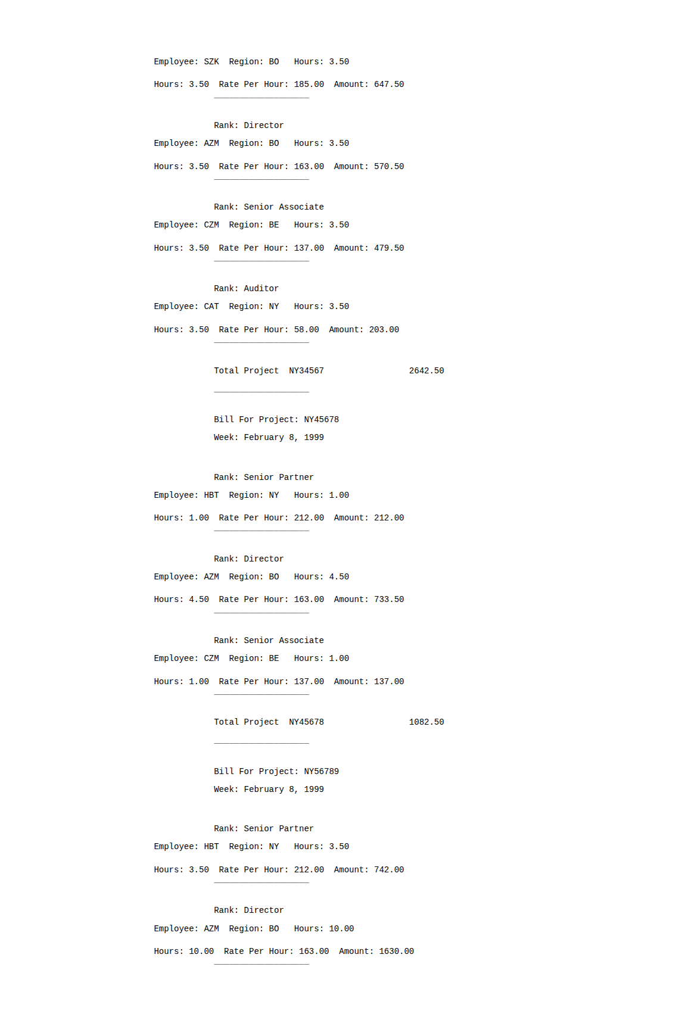Employee: SZK Region: BO Hours: 3.50
Hours: 3.50 Rate Per Hour: 185.00 Amount: 647.50
___________________
Rank: Director
Employee: AZM Region: BO Hours: 3.50
Hours: 3.50 Rate Per Hour: 163.00 Amount: 570.50
___________________
Rank: Senior Associate
Employee: CZM Region: BE Hours: 3.50
Hours: 3.50 Rate Per Hour: 137.00 Amount: 479.50
___________________
Rank: Auditor
Employee: CAT Region: NY Hours: 3.50
Hours: 3.50 Rate Per Hour: 58.00 Amount: 203.00
___________________
Total Project NY34567 2642.50
___________________
Bill For Project: NY45678
Week: February 8, 1999
Rank: Senior Partner
Employee: HBT Region: NY Hours: 1.00
Hours: 1.00 Rate Per Hour: 212.00 Amount: 212.00
___________________
Rank: Director
Employee: AZM Region: BO Hours: 4.50
Hours: 4.50 Rate Per Hour: 163.00 Amount: 733.50
___________________
Rank: Senior Associate
Employee: CZM Region: BE Hours: 1.00
Hours: 1.00 Rate Per Hour: 137.00 Amount: 137.00
___________________
Total Project NY45678 1082.50
___________________
Bill For Project: NY56789
Week: February 8, 1999
Rank: Senior Partner
Employee: HBT Region: NY Hours: 3.50
Hours: 3.50 Rate Per Hour: 212.00 Amount: 742.00
___________________
Rank: Director
Employee: AZM Region: BO Hours: 10.00
Hours: 10.00 Rate Per Hour: 163.00 Amount: 1630.00
___________________